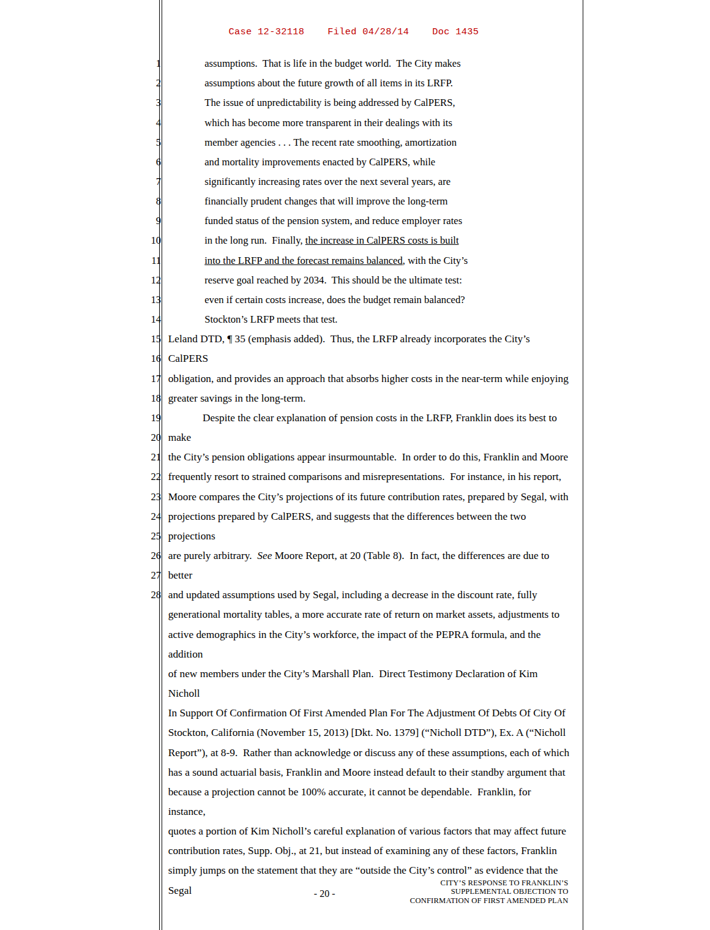Case 12-32118 Filed 04/28/14 Doc 1435
1
2
3
4
5
6
7
8
9
10
11
12
13
14
15
16
17
18
19
20
21
22
23
24
25
26
27
28
assumptions. That is life in the budget world. The City makes assumptions about the future growth of all items in its LRFP. The issue of unpredictability is being addressed by CalPERS, which has become more transparent in their dealings with its member agencies . . . The recent rate smoothing, amortization and mortality improvements enacted by CalPERS, while significantly increasing rates over the next several years, are financially prudent changes that will improve the long-term funded status of the pension system, and reduce employer rates in the long run. Finally, the increase in CalPERS costs is built into the LRFP and the forecast remains balanced, with the City’s reserve goal reached by 2034. This should be the ultimate test: even if certain costs increase, does the budget remain balanced? Stockton’s LRFP meets that test.
Leland DTD, ¶ 35 (emphasis added). Thus, the LRFP already incorporates the City’s CalPERS
obligation, and provides an approach that absorbs higher costs in the near-term while enjoying
greater savings in the long-term.
Despite the clear explanation of pension costs in the LRFP, Franklin does its best to make
the City’s pension obligations appear insurmountable. In order to do this, Franklin and Moore
frequently resort to strained comparisons and misrepresentations. For instance, in his report,
Moore compares the City’s projections of its future contribution rates, prepared by Segal, with
projections prepared by CalPERS, and suggests that the differences between the two projections
are purely arbitrary. See Moore Report, at 20 (Table 8). In fact, the differences are due to better
and updated assumptions used by Segal, including a decrease in the discount rate, fully
generational mortality tables, a more accurate rate of return on market assets, adjustments to
active demographics in the City’s workforce, the impact of the PEPRA formula, and the addition
of new members under the City’s Marshall Plan. Direct Testimony Declaration of Kim Nicholl
In Support Of Confirmation Of First Amended Plan For The Adjustment Of Debts Of City Of
Stockton, California (November 15, 2013) [Dkt. No. 1379] (“Nicholl DTD”), Ex. A (“Nicholl
Report”), at 8-9. Rather than acknowledge or discuss any of these assumptions, each of which
has a sound actuarial basis, Franklin and Moore instead default to their standby argument that
because a projection cannot be 100% accurate, it cannot be dependable. Franklin, for instance,
quotes a portion of Kim Nicholl’s careful explanation of various factors that may affect future
contribution rates, Supp. Obj., at 21, but instead of examining any of these factors, Franklin
simply jumps on the statement that they are “outside the City’s control” as evidence that the Segal
- 20 -
CITY’S RESPONSE TO FRANKLIN’S
SUPPLEMENTAL OBJECTION TO
CONFIRMATION OF FIRST AMENDED PLAN